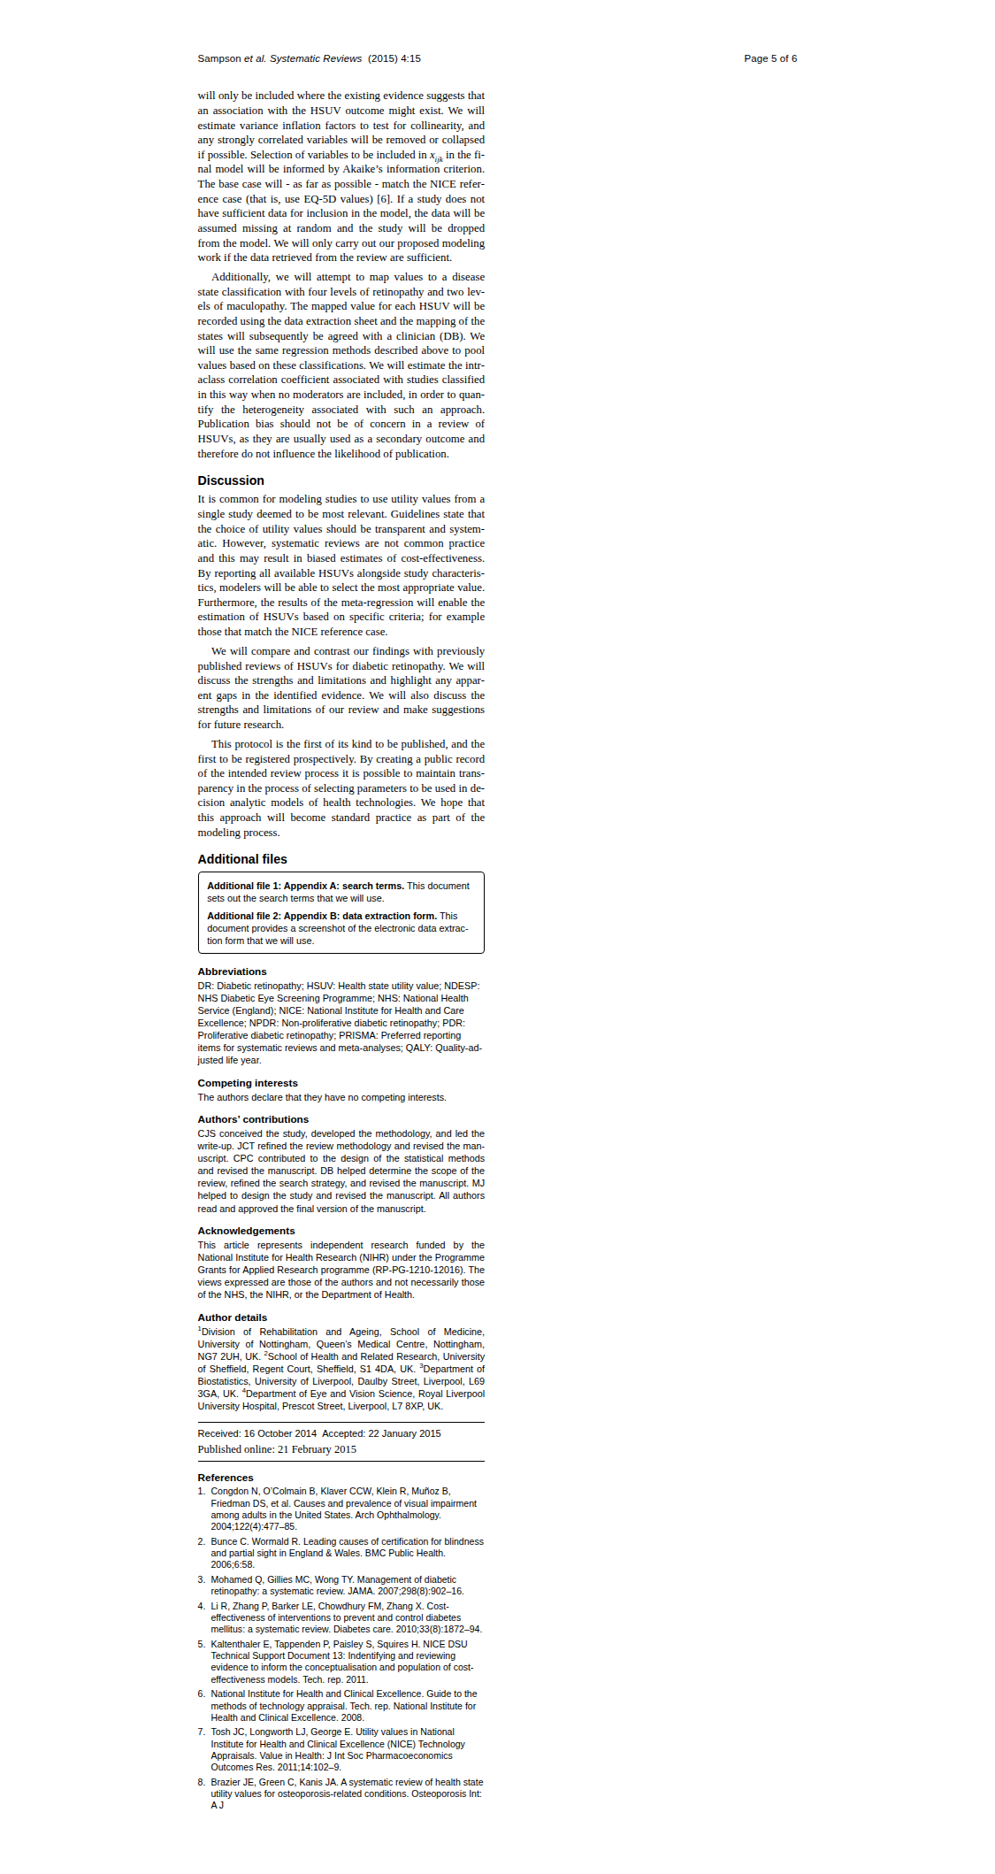Sampson et al. Systematic Reviews (2015) 4:15
Page 5 of 6
will only be included where the existing evidence suggests that an association with the HSUV outcome might exist. We will estimate variance inflation factors to test for collinearity, and any strongly correlated variables will be removed or collapsed if possible. Selection of variables to be included in xijk in the final model will be informed by Akaike’s information criterion. The base case will - as far as possible - match the NICE reference case (that is, use EQ-5D values) [6]. If a study does not have sufficient data for inclusion in the model, the data will be assumed missing at random and the study will be dropped from the model. We will only carry out our proposed modeling work if the data retrieved from the review are sufficient.
Additionally, we will attempt to map values to a disease state classification with four levels of retinopathy and two levels of maculopathy. The mapped value for each HSUV will be recorded using the data extraction sheet and the mapping of the states will subsequently be agreed with a clinician (DB). We will use the same regression methods described above to pool values based on these classifications. We will estimate the intraclass correlation coefficient associated with studies classified in this way when no moderators are included, in order to quantify the heterogeneity associated with such an approach. Publication bias should not be of concern in a review of HSUVs, as they are usually used as a secondary outcome and therefore do not influence the likelihood of publication.
Discussion
It is common for modeling studies to use utility values from a single study deemed to be most relevant. Guidelines state that the choice of utility values should be transparent and systematic. However, systematic reviews are not common practice and this may result in biased estimates of cost-effectiveness. By reporting all available HSUVs alongside study characteristics, modelers will be able to select the most appropriate value. Furthermore, the results of the meta-regression will enable the estimation of HSUVs based on specific criteria; for example those that match the NICE reference case.
We will compare and contrast our findings with previously published reviews of HSUVs for diabetic retinopathy. We will discuss the strengths and limitations and highlight any apparent gaps in the identified evidence. We will also discuss the strengths and limitations of our review and make suggestions for future research.
This protocol is the first of its kind to be published, and the first to be registered prospectively. By creating a public record of the intended review process it is possible to maintain transparency in the process of selecting parameters to be used in decision analytic models of health technologies. We hope that this approach will become standard practice as part of the modeling process.
Additional files
Additional file 1: Appendix A: search terms. This document sets out the search terms that we will use.
Additional file 2: Appendix B: data extraction form. This document provides a screenshot of the electronic data extraction form that we will use.
Abbreviations
DR: Diabetic retinopathy; HSUV: Health state utility value; NDESP: NHS Diabetic Eye Screening Programme; NHS: National Health Service (England); NICE: National Institute for Health and Care Excellence; NPDR: Non-proliferative diabetic retinopathy; PDR: Proliferative diabetic retinopathy; PRISMA: Preferred reporting items for systematic reviews and meta-analyses; QALY: Quality-adjusted life year.
Competing interests
The authors declare that they have no competing interests.
Authors’ contributions
CJS conceived the study, developed the methodology, and led the write-up. JCT refined the review methodology and revised the manuscript. CPC contributed to the design of the statistical methods and revised the manuscript. DB helped determine the scope of the review, refined the search strategy, and revised the manuscript. MJ helped to design the study and revised the manuscript. All authors read and approved the final version of the manuscript.
Acknowledgements
This article represents independent research funded by the National Institute for Health Research (NIHR) under the Programme Grants for Applied Research programme (RP-PG-1210-12016). The views expressed are those of the authors and not necessarily those of the NHS, the NIHR, or the Department of Health.
Author details
1Division of Rehabilitation and Ageing, School of Medicine, University of Nottingham, Queen’s Medical Centre, Nottingham, NG7 2UH, UK. 2School of Health and Related Research, University of Sheffield, Regent Court, Sheffield, S1 4DA, UK. 3Department of Biostatistics, University of Liverpool, Daulby Street, Liverpool, L69 3GA, UK. 4Department of Eye and Vision Science, Royal Liverpool University Hospital, Prescot Street, Liverpool, L7 8XP, UK.
Received: 16 October 2014 Accepted: 22 January 2015 Published online: 21 February 2015
References
Congdon N, O’Colmain B, Klaver CCW, Klein R, Muñoz B, Friedman DS, et al. Causes and prevalence of visual impairment among adults in the United States. Arch Ophthalmology. 2004;122(4):477–85.
Bunce C. Wormald R. Leading causes of certification for blindness and partial sight in England & Wales. BMC Public Health. 2006;6:58.
Mohamed Q, Gillies MC, Wong TY. Management of diabetic retinopathy: a systematic review. JAMA. 2007;298(8):902–16.
Li R, Zhang P, Barker LE, Chowdhury FM, Zhang X. Cost-effectiveness of interventions to prevent and control diabetes mellitus: a systematic review. Diabetes care. 2010;33(8):1872–94.
Kaltenthaler E, Tappenden P, Paisley S, Squires H. NICE DSU Technical Support Document 13: Indentifying and reviewing evidence to inform the conceptualisation and population of cost-effectiveness models. Tech. rep. 2011.
National Institute for Health and Clinical Excellence. Guide to the methods of technology appraisal. Tech. rep. National Institute for Health and Clinical Excellence. 2008.
Tosh JC, Longworth LJ, George E. Utility values in National Institute for Health and Clinical Excellence (NICE) Technology Appraisals. Value in Health: J Int Soc Pharmacoeconomics Outcomes Res. 2011;14:102–9.
Brazier JE, Green C, Kanis JA. A systematic review of health state utility values for osteoporosis-related conditions. Osteoporosis Int: A J